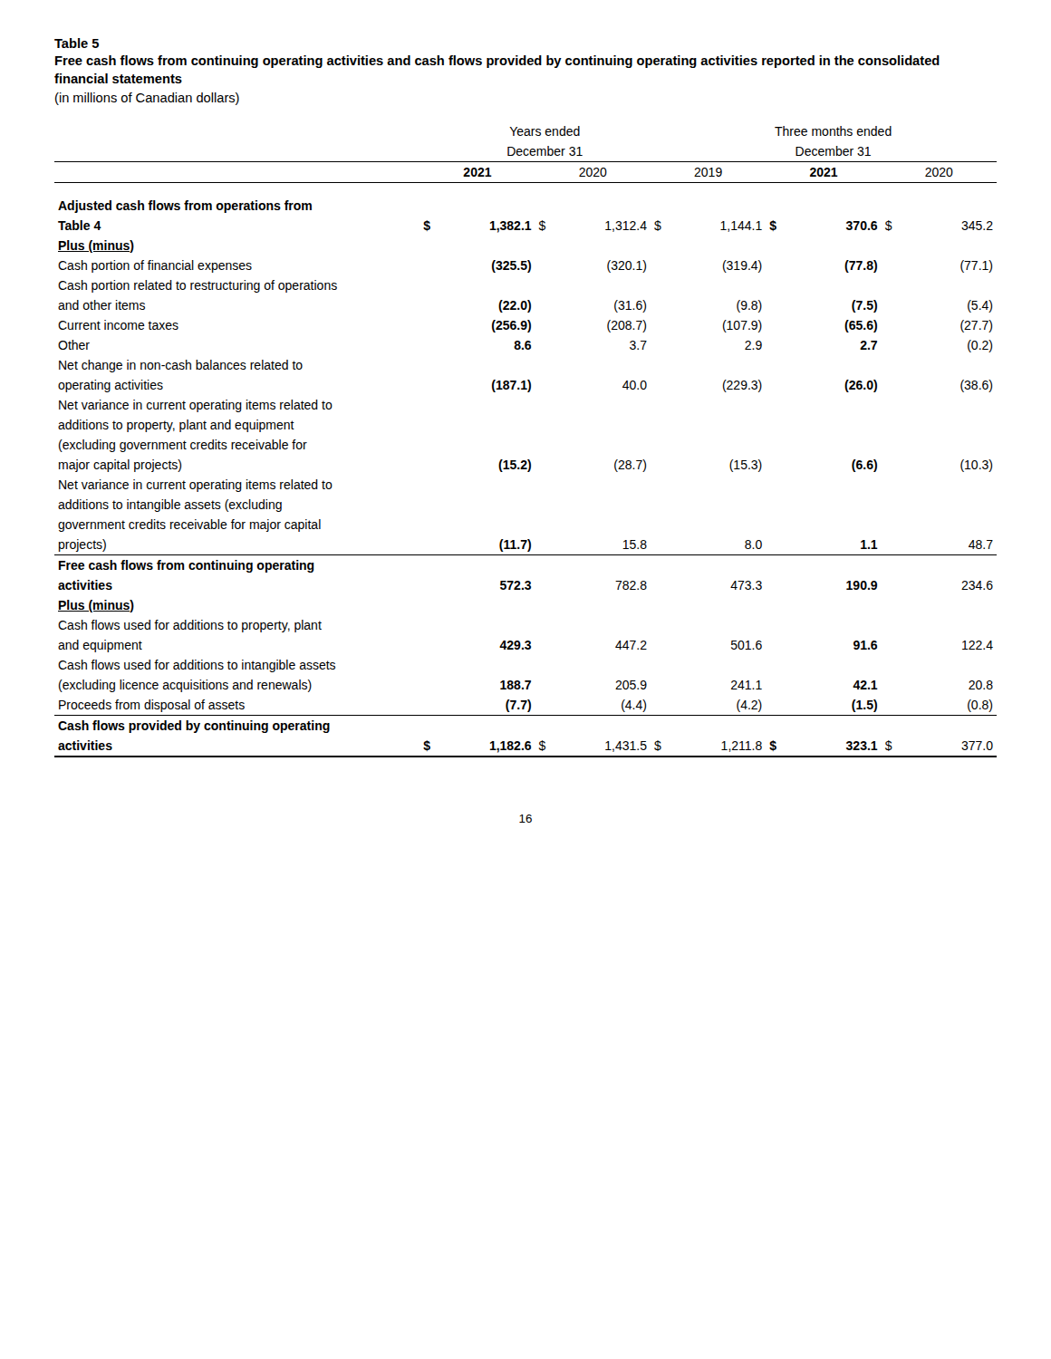Table 5
Free cash flows from continuing operating activities and cash flows provided by continuing operating activities reported in the consolidated financial statements
(in millions of Canadian dollars)
| | Years ended | Three months ended |
| --- | --- | --- |
| | December 31 | December 31 |
| | 2021 | 2020 | 2019 | 2021 | 2020 |
| Adjusted cash flows from operations from | |
| Table 4 | $ | 1,382.1 | $ | 1,312.4 | $ | 1,144.1 | $ | 370.6 | $ | 345.2 |
| Plus (minus) | |
| Cash portion of financial expenses | | (325.5) | | (320.1) | | (319.4) | | (77.8) | | (77.1) |
| Cash portion related to restructuring of operations | |
| and other items | | (22.0) | | (31.6) | | (9.8) | | (7.5) | | (5.4) |
| Current income taxes | | (256.9) | | (208.7) | | (107.9) | | (65.6) | | (27.7) |
| Other | | 8.6 | | 3.7 | | 2.9 | | 2.7 | | (0.2) |
| Net change in non-cash balances related to | |
| operating activities | | (187.1) | | 40.0 | | (229.3) | | (26.0) | | (38.6) |
| Net variance in current operating items related to | |
| additions to property, plant and equipment | |
| (excluding government credits receivable for | |
| major capital projects) | | (15.2) | | (28.7) | | (15.3) | | (6.6) | | (10.3) |
| Net variance in current operating items related to | |
| additions to intangible assets (excluding | |
| government credits receivable for major capital | |
| projects) | | (11.7) | | 15.8 | | 8.0 | | 1.1 | | 48.7 |
| Free cash flows from continuing operating | |
| activities | | 572.3 | | 782.8 | | 473.3 | | 190.9 | | 234.6 |
| Plus (minus) | |
| Cash flows used for additions to property, plant | |
| and equipment | | 429.3 | | 447.2 | | 501.6 | | 91.6 | | 122.4 |
| Cash flows used for additions to intangible assets | |
| (excluding licence acquisitions and renewals) | | 188.7 | | 205.9 | | 241.1 | | 42.1 | | 20.8 |
| Proceeds from disposal of assets | | (7.7) | | (4.4) | | (4.2) | | (1.5) | | (0.8) |
| Cash flows provided by continuing operating | |
| activities | $ | 1,182.6 | $ | 1,431.5 | $ | 1,211.8 | $ | 323.1 | $ | 377.0 |
16